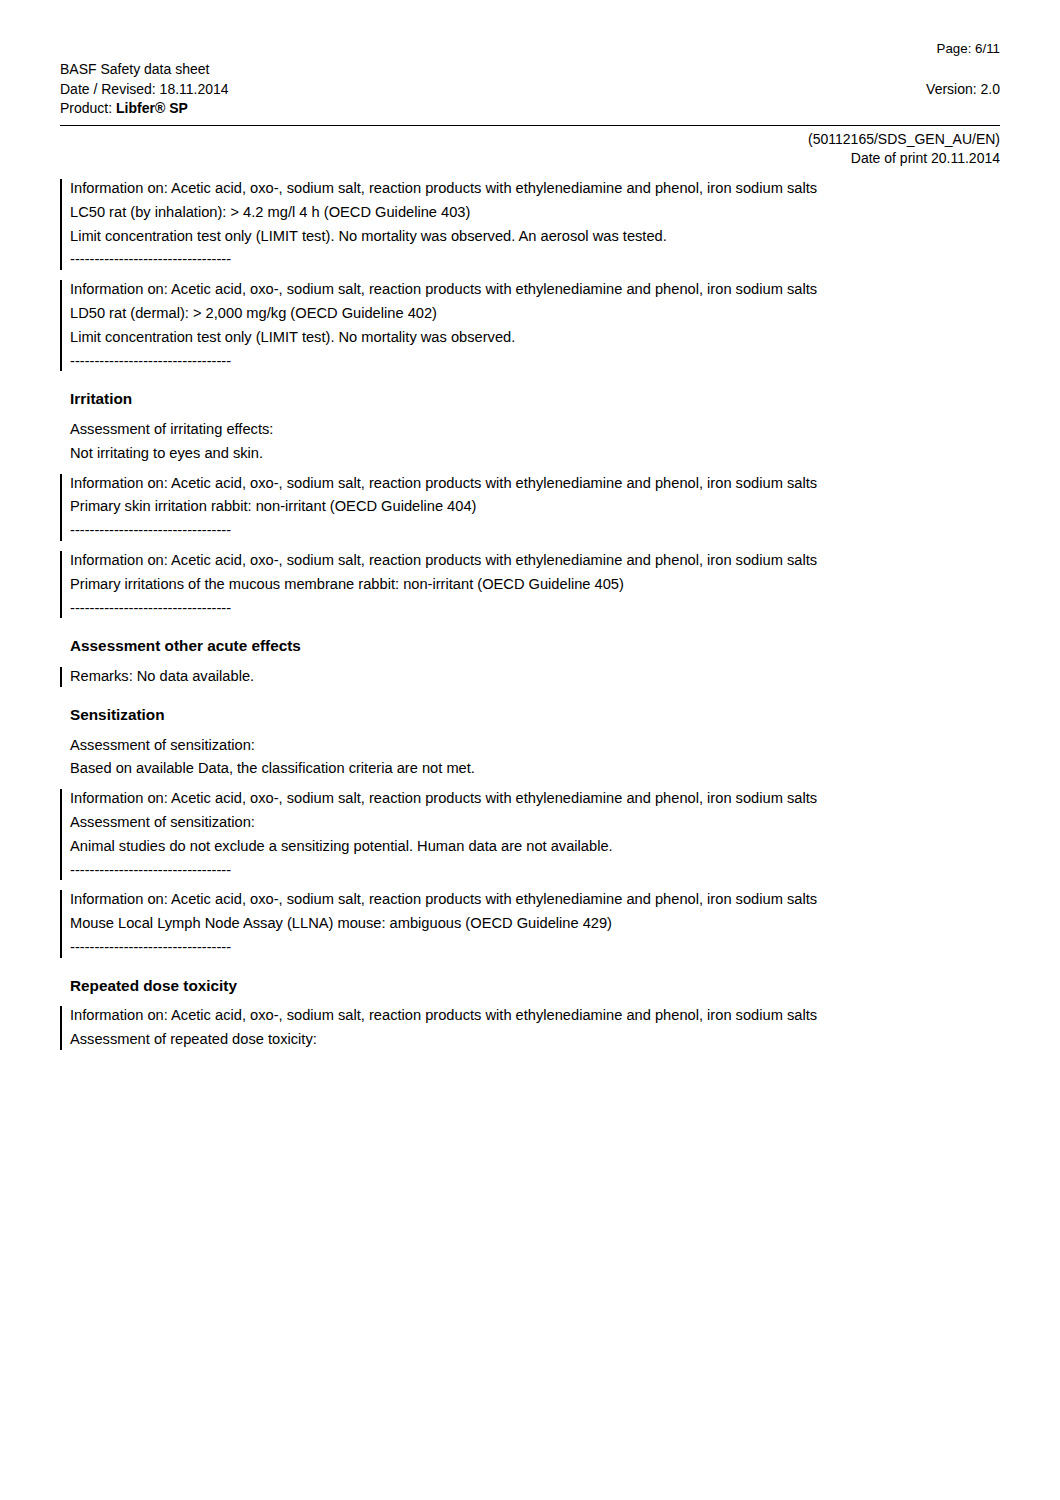Page: 6/11
BASF Safety data sheet
Date / Revised: 18.11.2014
Product: Libfer® SP
Version: 2.0
(50112165/SDS_GEN_AU/EN)
Date of print 20.11.2014
Information on: Acetic acid, oxo-, sodium salt, reaction products with ethylenediamine and phenol, iron sodium salts
LC50 rat (by inhalation): > 4.2 mg/l 4 h (OECD Guideline 403)
Limit concentration test only (LIMIT test). No mortality was observed. An aerosol was tested.
---------------------------------
Information on: Acetic acid, oxo-, sodium salt, reaction products with ethylenediamine and phenol, iron sodium salts
LD50 rat (dermal): > 2,000 mg/kg (OECD Guideline 402)
Limit concentration test only (LIMIT test). No mortality was observed.
---------------------------------
Irritation
Assessment of irritating effects:
Not irritating to eyes and skin.
Information on: Acetic acid, oxo-, sodium salt, reaction products with ethylenediamine and phenol, iron sodium salts
Primary skin irritation rabbit: non-irritant (OECD Guideline 404)
---------------------------------
Information on: Acetic acid, oxo-, sodium salt, reaction products with ethylenediamine and phenol, iron sodium salts
Primary irritations of the mucous membrane rabbit: non-irritant (OECD Guideline 405)
---------------------------------
Assessment other acute effects
Remarks: No data available.
Sensitization
Assessment of sensitization:
Based on available Data, the classification criteria are not met.
Information on: Acetic acid, oxo-, sodium salt, reaction products with ethylenediamine and phenol, iron sodium salts
Assessment of sensitization:
Animal studies do not exclude a sensitizing potential. Human data are not available.
---------------------------------
Information on: Acetic acid, oxo-, sodium salt, reaction products with ethylenediamine and phenol, iron sodium salts
Mouse Local Lymph Node Assay (LLNA) mouse: ambiguous (OECD Guideline 429)
---------------------------------
Repeated dose toxicity
Information on: Acetic acid, oxo-, sodium salt, reaction products with ethylenediamine and phenol, iron sodium salts
Assessment of repeated dose toxicity: